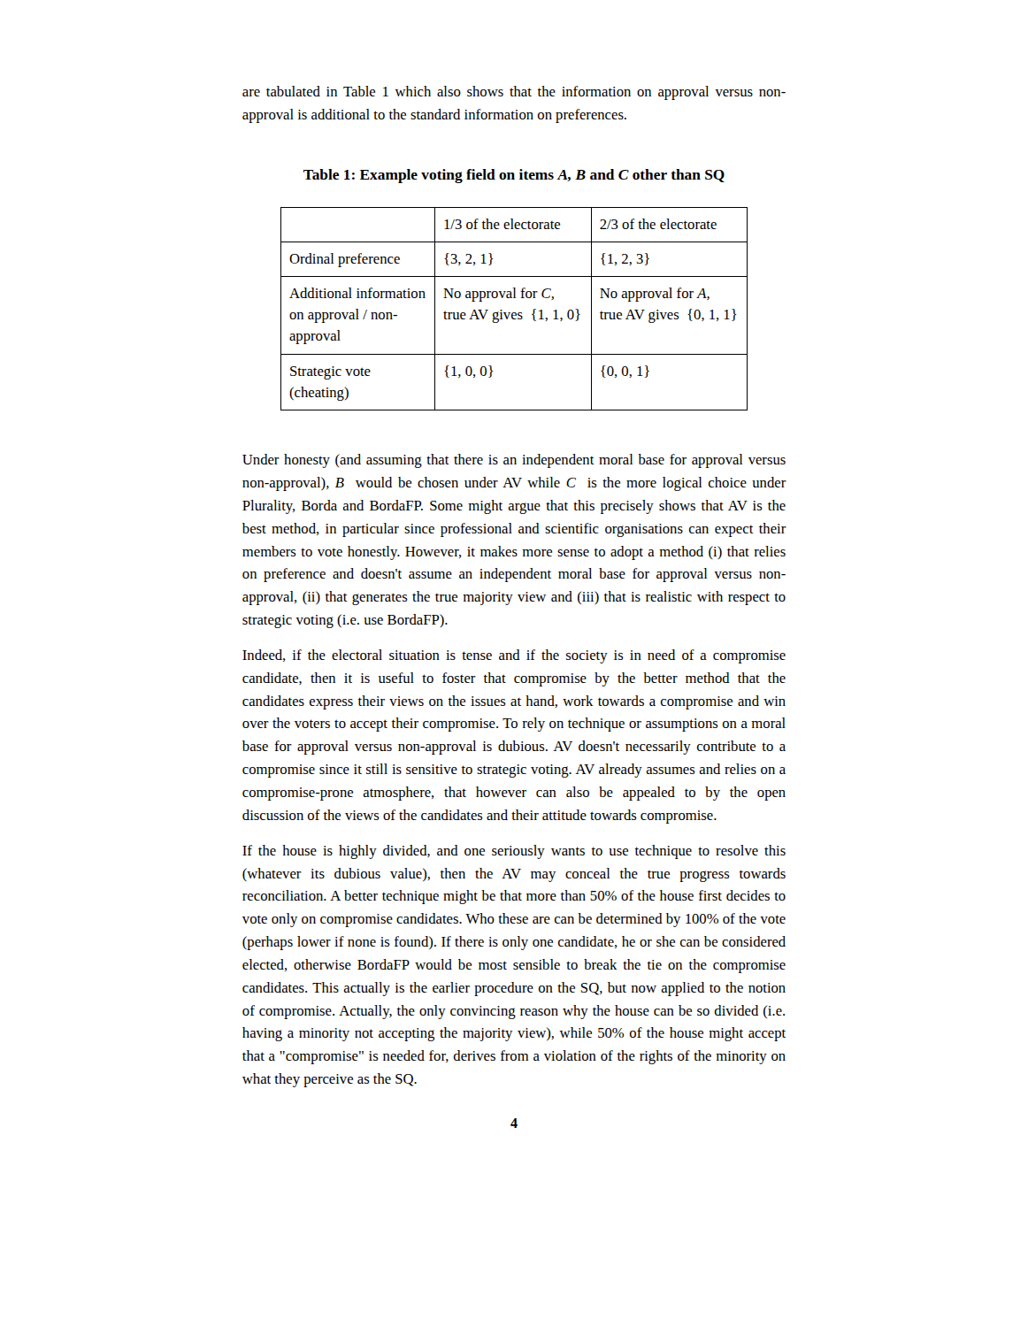are tabulated in Table 1 which also shows that the information on approval versus non-approval is additional to the standard information on preferences.
Table 1: Example voting field on items A, B and C other than SQ
| | 1/3 of the electorate | 2/3 of the electorate |
| Ordinal preference | {3, 2, 1} | {1, 2, 3} |
| Additional information on approval / non-approval | No approval for C, true AV gives {1, 1, 0} | No approval for A, true AV gives {0, 1, 1} |
| Strategic vote (cheating) | {1, 0, 0} | {0, 0, 1} |
Under honesty (and assuming that there is an independent moral base for approval versus non-approval), B would be chosen under AV while C is the more logical choice under Plurality, Borda and BordaFP. Some might argue that this precisely shows that AV is the best method, in particular since professional and scientific organisations can expect their members to vote honestly. However, it makes more sense to adopt a method (i) that relies on preference and doesn't assume an independent moral base for approval versus non-approval, (ii) that generates the true majority view and (iii) that is realistic with respect to strategic voting (i.e. use BordaFP).
Indeed, if the electoral situation is tense and if the society is in need of a compromise candidate, then it is useful to foster that compromise by the better method that the candidates express their views on the issues at hand, work towards a compromise and win over the voters to accept their compromise. To rely on technique or assumptions on a moral base for approval versus non-approval is dubious. AV doesn't necessarily contribute to a compromise since it still is sensitive to strategic voting. AV already assumes and relies on a compromise-prone atmosphere, that however can also be appealed to by the open discussion of the views of the candidates and their attitude towards compromise.
If the house is highly divided, and one seriously wants to use technique to resolve this (whatever its dubious value), then the AV may conceal the true progress towards reconciliation. A better technique might be that more than 50% of the house first decides to vote only on compromise candidates. Who these are can be determined by 100% of the vote (perhaps lower if none is found). If there is only one candidate, he or she can be considered elected, otherwise BordaFP would be most sensible to break the tie on the compromise candidates. This actually is the earlier procedure on the SQ, but now applied to the notion of compromise. Actually, the only convincing reason why the house can be so divided (i.e. having a minority not accepting the majority view), while 50% of the house might accept that a "compromise" is needed for, derives from a violation of the rights of the minority on what they perceive as the SQ.
4